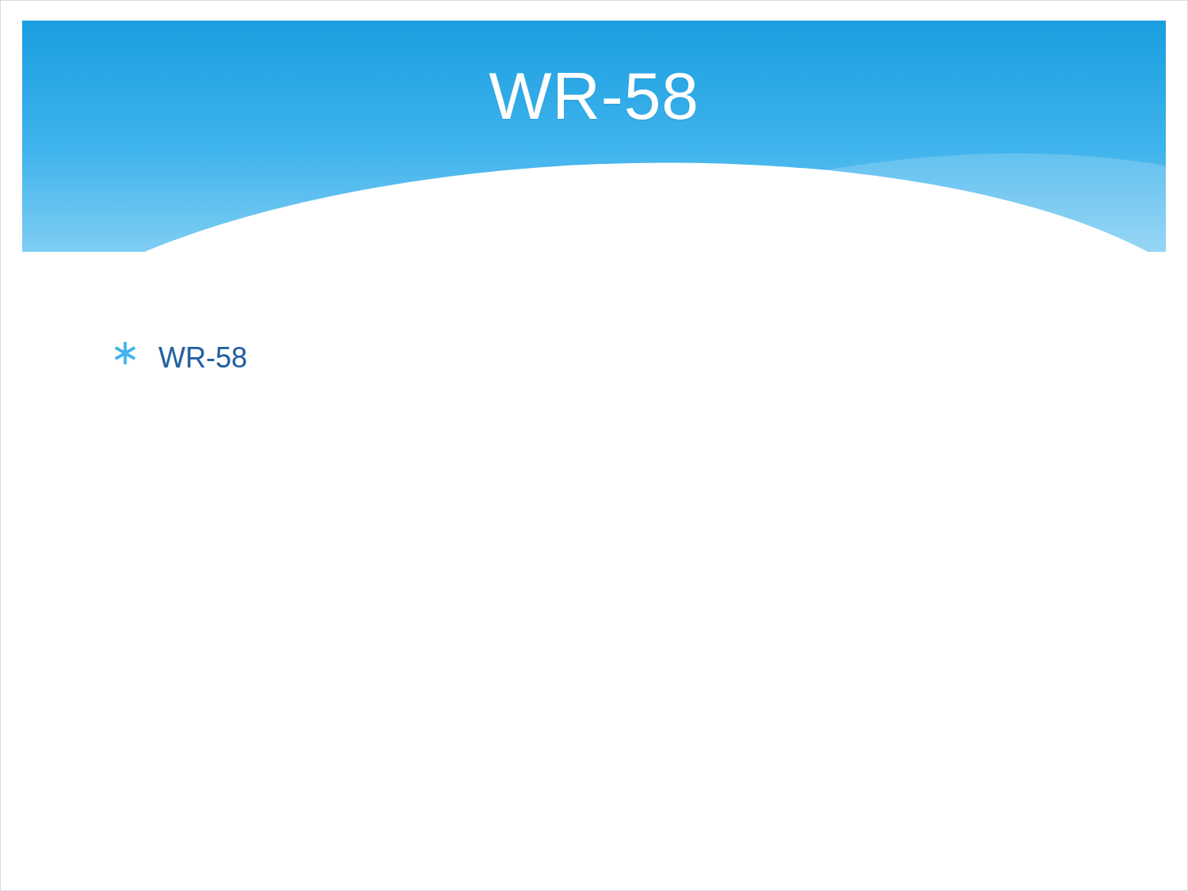WR-58
WR-58